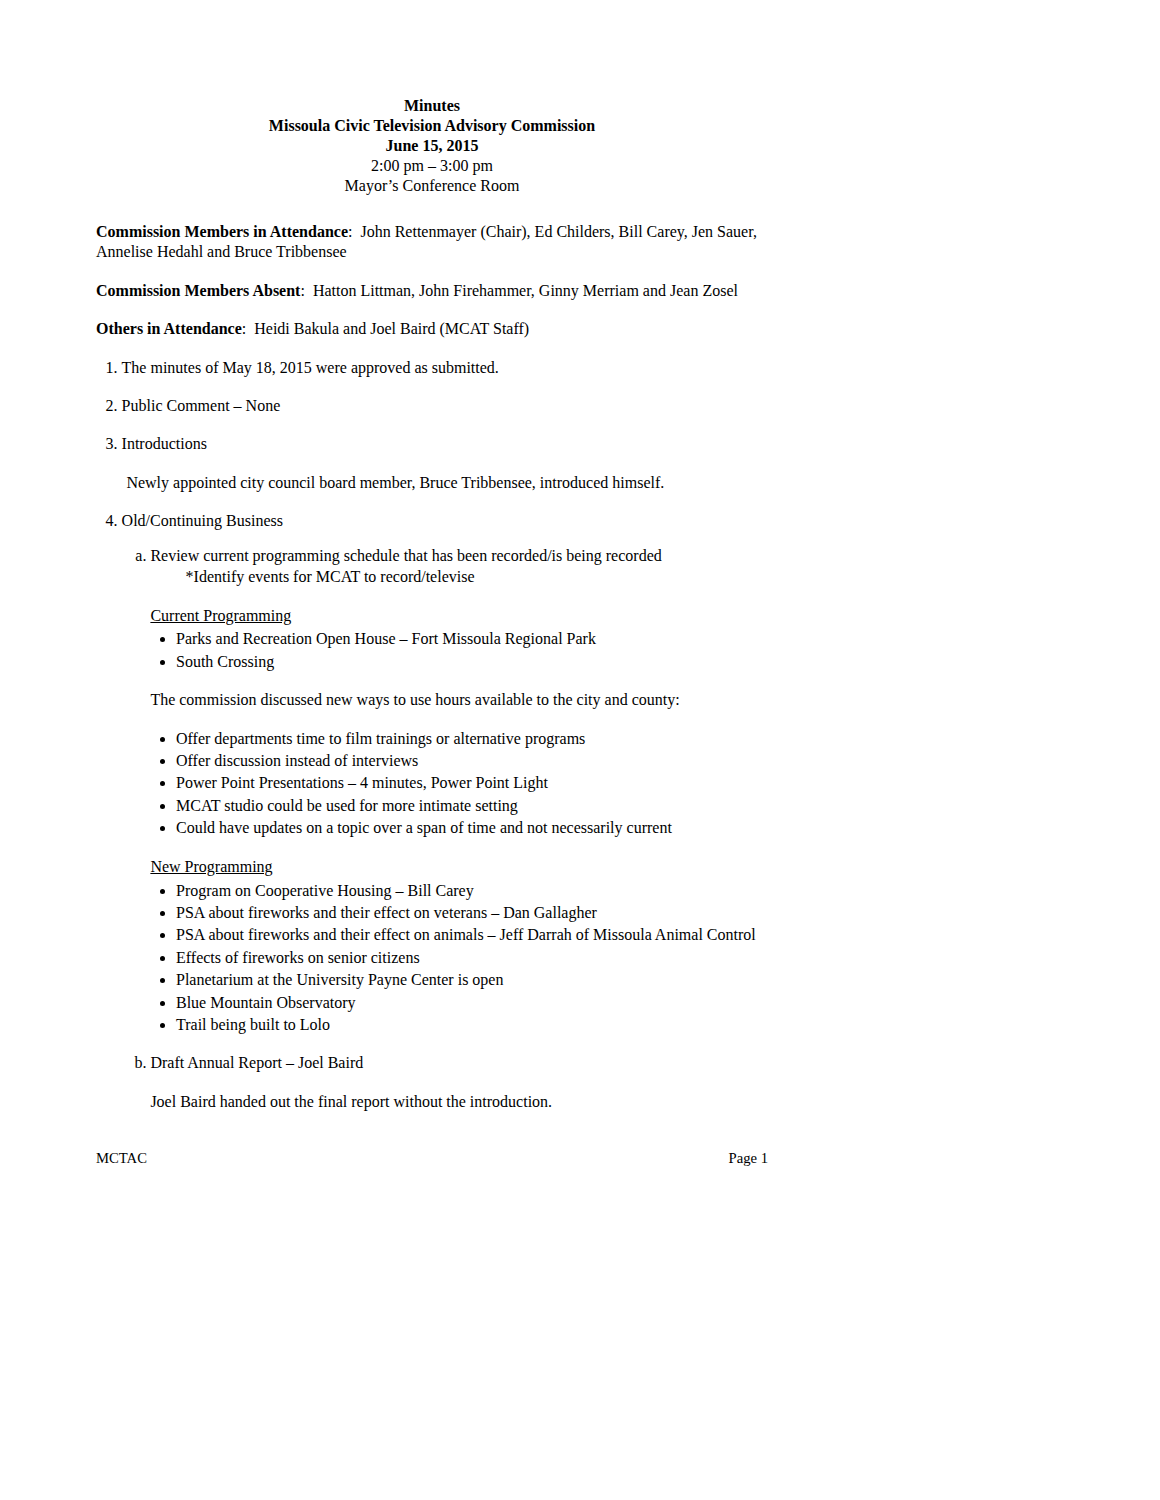Minutes
Missoula Civic Television Advisory Commission
June 15, 2015
2:00 pm – 3:00 pm
Mayor’s Conference Room
Commission Members in Attendance: John Rettenmayer (Chair), Ed Childers, Bill Carey, Jen Sauer, Annelise Hedahl and Bruce Tribbensee
Commission Members Absent: Hatton Littman, John Firehammer, Ginny Merriam and Jean Zosel
Others in Attendance: Heidi Bakula and Joel Baird (MCAT Staff)
The minutes of May 18, 2015 were approved as submitted.
Public Comment – None
Introductions
Newly appointed city council board member, Bruce Tribbensee, introduced himself.
Old/Continuing Business
Review current programming schedule that has been recorded/is being recorded
*Identify events for MCAT to record/televise
Current Programming
Parks and Recreation Open House – Fort Missoula Regional Park
South Crossing
The commission discussed new ways to use hours available to the city and county:
Offer departments time to film trainings or alternative programs
Offer discussion instead of interviews
Power Point Presentations – 4 minutes, Power Point Light
MCAT studio could be used for more intimate setting
Could have updates on a topic over a span of time and not necessarily current
New Programming
Program on Cooperative Housing – Bill Carey
PSA about fireworks and their effect on veterans – Dan Gallagher
PSA about fireworks and their effect on animals – Jeff Darrah of Missoula Animal Control
Effects of fireworks on senior citizens
Planetarium at the University Payne Center is open
Blue Mountain Observatory
Trail being built to Lolo
Draft Annual Report – Joel Baird
Joel Baird handed out the final report without the introduction.
MCTAC
Page 1